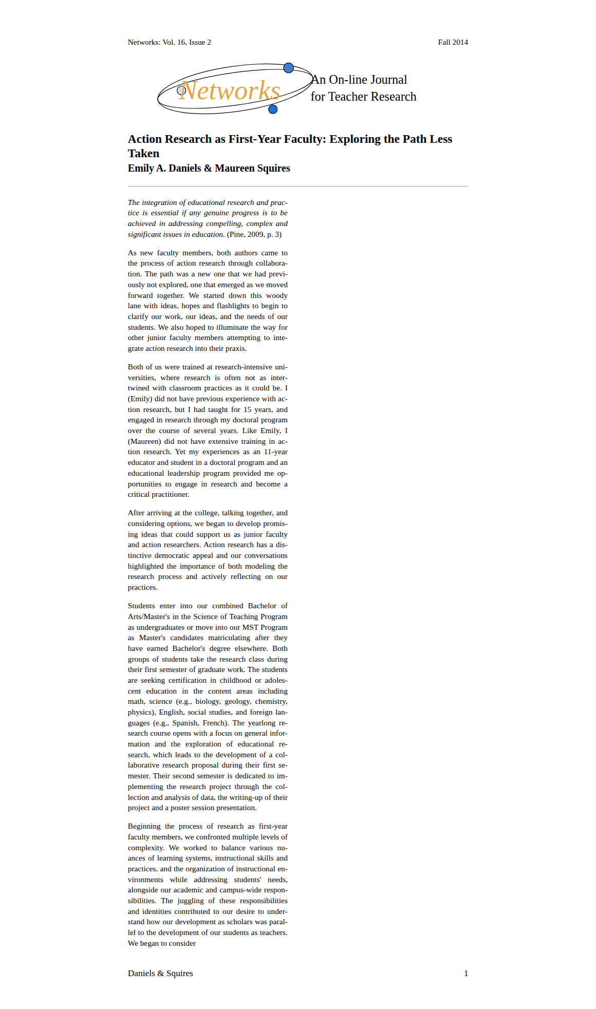Networks: Vol. 16, Issue 2 Fall 2014
Action Research as First-Year Faculty: Exploring the Path Less Taken
Emily A. Daniels & Maureen Squires
The integration of educational research and practice is essential if any genuine progress is to be achieved in addressing compelling, complex and significant issues in education. (Pine, 2009, p. 3)
As new faculty members, both authors came to the process of action research through collaboration. The path was a new one that we had previously not explored, one that emerged as we moved forward together. We started down this woody lane with ideas, hopes and flashlights to begin to clarify our work, our ideas, and the needs of our students. We also hoped to illuminate the way for other junior faculty members attempting to integrate action research into their praxis.
Both of us were trained at research-intensive universities, where research is often not as intertwined with classroom practices as it could be. I (Emily) did not have previous experience with action research, but I had taught for 15 years, and engaged in research through my doctoral program over the course of several years. Like Emily, I (Maureen) did not have extensive training in action research. Yet my experiences as an 11-year educator and student in a doctoral program and an educational leadership program provided me opportunities to engage in research and become a critical practitioner.
After arriving at the college, talking together, and considering options, we began to develop promising ideas that could support us as junior faculty and action researchers. Action research has a distinctive democratic appeal and our conversations highlighted the importance of both modeling the research process and actively reflecting on our practices.
Students enter into our combined Bachelor of Arts/Master's in the Science of Teaching Program as undergraduates or move into our MST Program as Master's candidates matriculating after they have earned Bachelor's degree elsewhere. Both groups of students take the research class during their first semester of graduate work. The students are seeking certification in childhood or adolescent education in the content areas including math, science (e.g., biology, geology, chemistry, physics), English, social studies, and foreign languages (e.g., Spanish, French). The yearlong research course opens with a focus on general information and the exploration of educational research, which leads to the development of a collaborative research proposal during their first semester. Their second semester is dedicated to implementing the research project through the collection and analysis of data, the writing-up of their project and a poster session presentation.
Beginning the process of research as first-year faculty members, we confronted multiple levels of complexity. We worked to balance various nuances of learning systems, instructional skills and practices, and the organization of instructional environments while addressing students' needs, alongside our academic and campus-wide responsibilities. The juggling of these responsibilities and identities contributed to our desire to understand how our development as scholars was parallel to the development of our students as teachers. We began to consider
Daniels & Squires 1